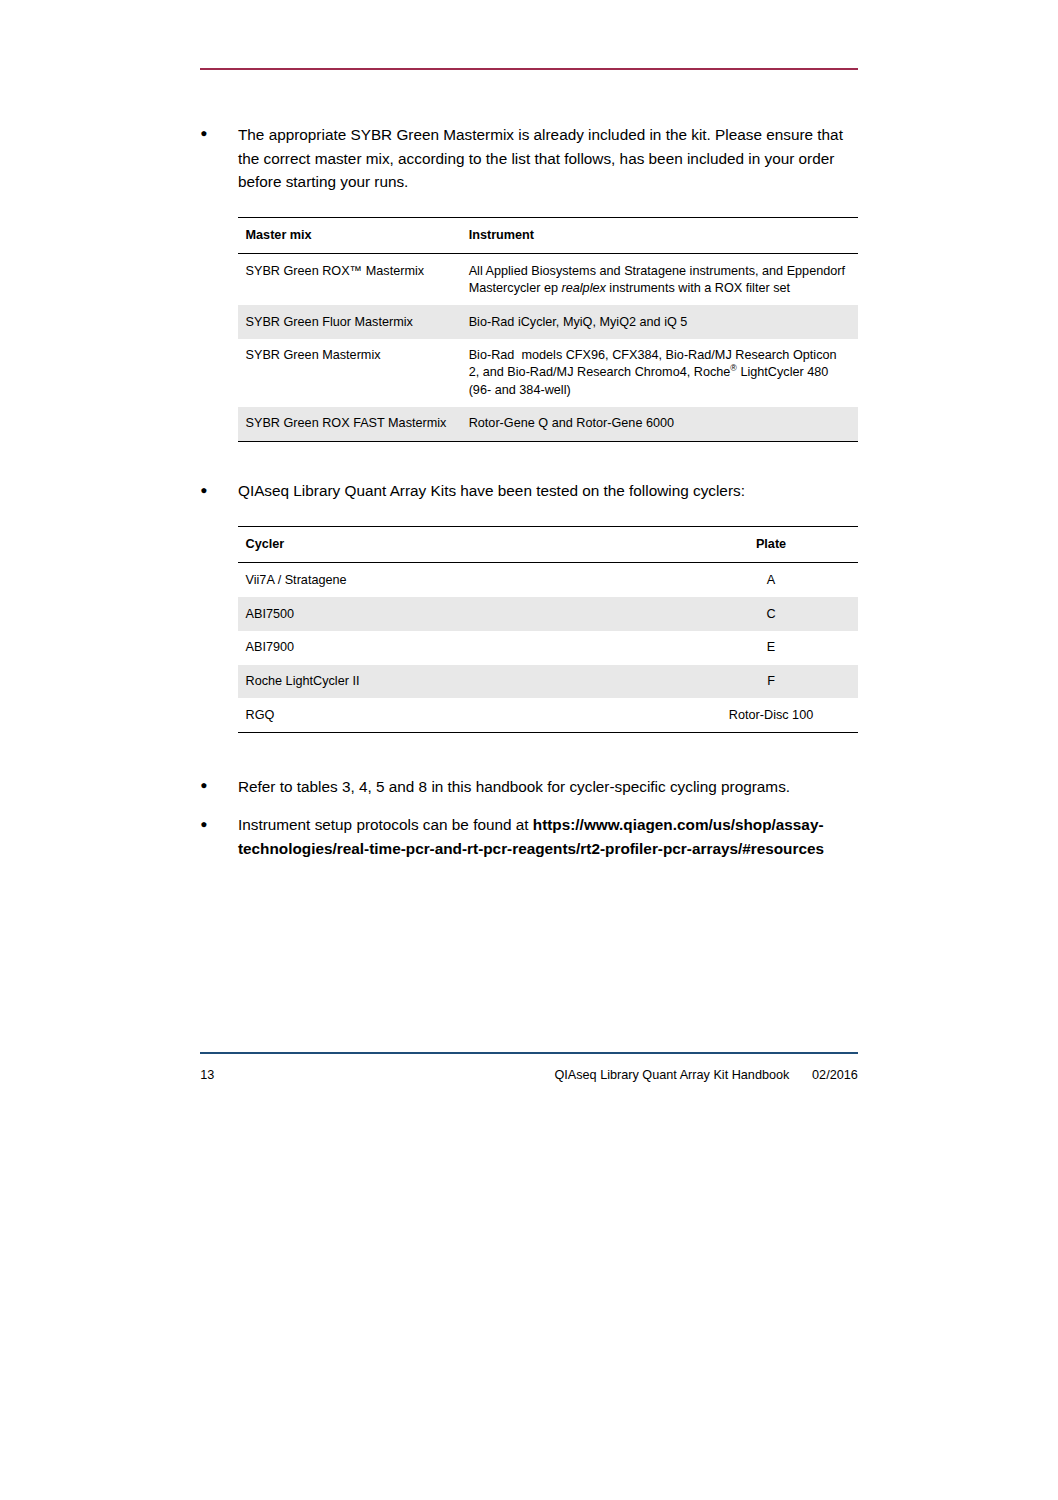●
The appropriate SYBR Green Mastermix is already included in the kit. Please ensure that the correct master mix, according to the list that follows, has been included in your order before starting your runs.
| Master mix | Instrument |
| --- | --- |
| SYBR Green ROX™ Mastermix | All Applied Biosystems and Stratagene instruments, and Eppendorf Mastercycler ep realplex instruments with a ROX filter set |
| SYBR Green Fluor Mastermix | Bio-Rad iCycler, MyiQ, MyiQ2 and iQ 5 |
| SYBR Green Mastermix | Bio-Rad models CFX96, CFX384, Bio-Rad/MJ Research Opticon 2, and Bio-Rad/MJ Research Chromo4, Roche ® LightCycler 480 (96- and 384-well) |
| SYBR Green ROX FAST Mastermix | Rotor-Gene Q and Rotor-Gene 6000 |
●
QIAseq Library Quant Array Kits have been tested on the following cyclers:
| Cycler | Plate |
| --- | --- |
| Vii7A / Stratagene | A |
| ABI7500 | C |
| ABI7900 | E |
| Roche LightCycler II | F |
| RGQ | Rotor-Disc 100 |
●
Refer to tables 3, 4, 5 and 8 in this handbook for cycler-specific cycling programs.
●
Instrument setup protocols can be found at https://www.qiagen.com/us/shop/assay-technologies/real-time-pcr-and-rt-pcr-reagents/rt2-profiler-pcr-arrays/#resources
13
QIAseq Library Quant Array Kit Handbook
02/2016